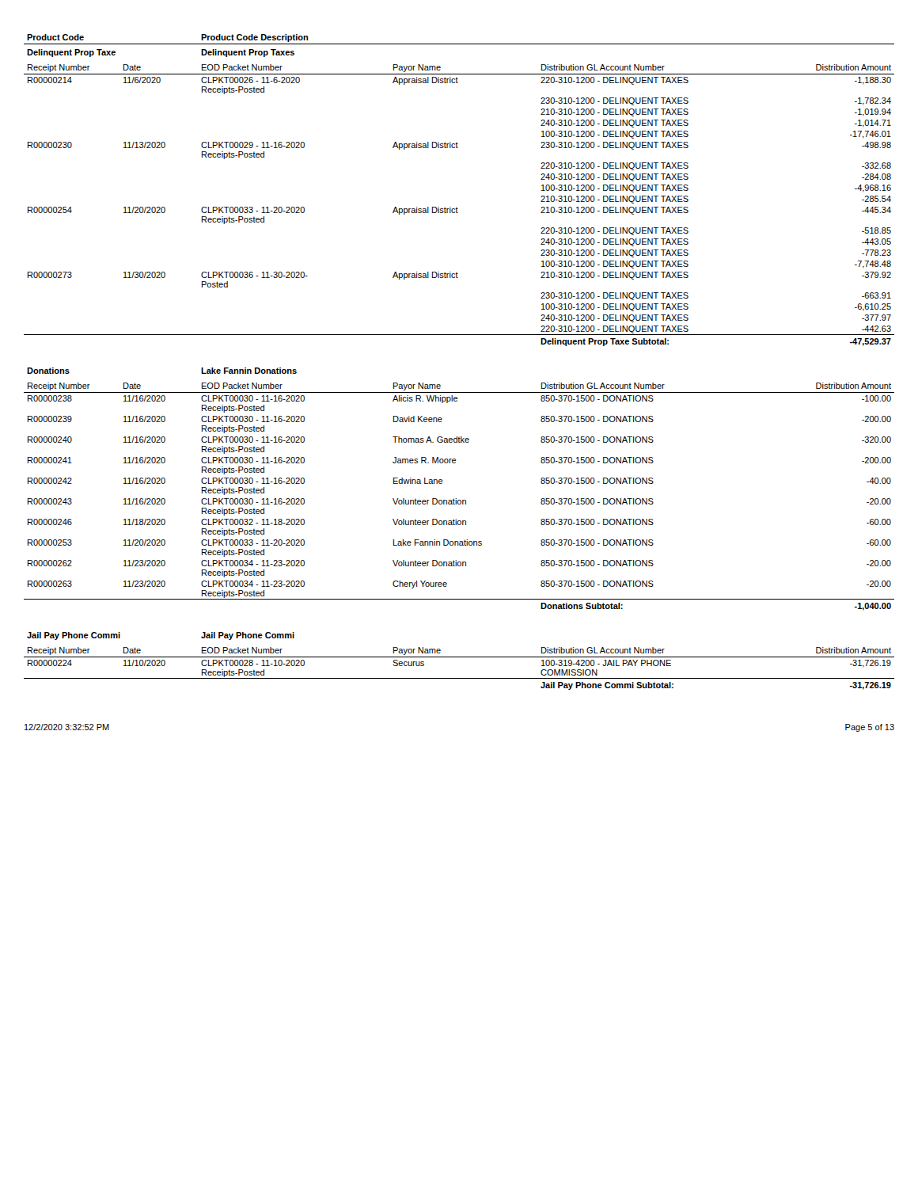| Product Code | Product Code Description |
| --- | --- |
| Delinquent Prop Taxe | Delinquent Prop Taxes |
| Receipt Number | Date | EOD Packet Number | Payor Name | Distribution GL Account Number | Distribution Amount |
| R00000214 | 11/6/2020 | CLPKT00026 - 11-6-2020 Receipts-Posted | Appraisal District | 220-310-1200 - DELINQUENT TAXES | -1,188.30 |
| | | | | 230-310-1200 - DELINQUENT TAXES | -1,782.34 |
| | | | | 210-310-1200 - DELINQUENT TAXES | -1,019.94 |
| | | | | 240-310-1200 - DELINQUENT TAXES | -1,014.71 |
| | | | | 100-310-1200 - DELINQUENT TAXES | -17,746.01 |
| R00000230 | 11/13/2020 | CLPKT00029 - 11-16-2020 Receipts-Posted | Appraisal District | 230-310-1200 - DELINQUENT TAXES | -498.98 |
| | | | | 220-310-1200 - DELINQUENT TAXES | -332.68 |
| | | | | 240-310-1200 - DELINQUENT TAXES | -284.08 |
| | | | | 100-310-1200 - DELINQUENT TAXES | -4,968.16 |
| | | | | 210-310-1200 - DELINQUENT TAXES | -285.54 |
| R00000254 | 11/20/2020 | CLPKT00033 - 11-20-2020 Receipts-Posted | Appraisal District | 210-310-1200 - DELINQUENT TAXES | -445.34 |
| | | | | 220-310-1200 - DELINQUENT TAXES | -518.85 |
| | | | | 240-310-1200 - DELINQUENT TAXES | -443.05 |
| | | | | 230-310-1200 - DELINQUENT TAXES | -778.23 |
| | | | | 100-310-1200 - DELINQUENT TAXES | -7,748.48 |
| R00000273 | 11/30/2020 | CLPKT00036 - 11-30-2020- Posted | Appraisal District | 210-310-1200 - DELINQUENT TAXES | -379.92 |
| | | | | 230-310-1200 - DELINQUENT TAXES | -663.91 |
| | | | | 100-310-1200 - DELINQUENT TAXES | -6,610.25 |
| | | | | 240-310-1200 - DELINQUENT TAXES | -377.97 |
| | | | | 220-310-1200 - DELINQUENT TAXES | -442.63 |
| | Delinquent Prop Taxe Subtotal: | -47,529.37 |
| Donations | Lake Fannin Donations |
| Receipt Number | Date | EOD Packet Number | Payor Name | Distribution GL Account Number | Distribution Amount |
| R00000238 | 11/16/2020 | CLPKT00030 - 11-16-2020 Receipts-Posted | Alicis R. Whipple | 850-370-1500 - DONATIONS | -100.00 |
| R00000239 | 11/16/2020 | CLPKT00030 - 11-16-2020 Receipts-Posted | David Keene | 850-370-1500 - DONATIONS | -200.00 |
| R00000240 | 11/16/2020 | CLPKT00030 - 11-16-2020 Receipts-Posted | Thomas A. Gaedtke | 850-370-1500 - DONATIONS | -320.00 |
| R00000241 | 11/16/2020 | CLPKT00030 - 11-16-2020 Receipts-Posted | James R. Moore | 850-370-1500 - DONATIONS | -200.00 |
| R00000242 | 11/16/2020 | CLPKT00030 - 11-16-2020 Receipts-Posted | Edwina Lane | 850-370-1500 - DONATIONS | -40.00 |
| R00000243 | 11/16/2020 | CLPKT00030 - 11-16-2020 Receipts-Posted | Volunteer Donation | 850-370-1500 - DONATIONS | -20.00 |
| R00000246 | 11/18/2020 | CLPKT00032 - 11-18-2020 Receipts-Posted | Volunteer Donation | 850-370-1500 - DONATIONS | -60.00 |
| R00000253 | 11/20/2020 | CLPKT00033 - 11-20-2020 Receipts-Posted | Lake Fannin Donations | 850-370-1500 - DONATIONS | -60.00 |
| R00000262 | 11/23/2020 | CLPKT00034 - 11-23-2020 Receipts-Posted | Volunteer Donation | 850-370-1500 - DONATIONS | -20.00 |
| R00000263 | 11/23/2020 | CLPKT00034 - 11-23-2020 Receipts-Posted | Cheryl Youree | 850-370-1500 - DONATIONS | -20.00 |
| | Donations Subtotal: | -1,040.00 |
| Jail Pay Phone Commi | Jail Pay Phone Commi |
| Receipt Number | Date | EOD Packet Number | Payor Name | Distribution GL Account Number | Distribution Amount |
| R00000224 | 11/10/2020 | CLPKT00028 - 11-10-2020 Receipts-Posted | Securus | 100-319-4200 - JAIL PAY PHONE COMMISSION | -31,726.19 |
| | Jail Pay Phone Commi Subtotal: | -31,726.19 |
12/2/2020 3:32:52 PM Page 5 of 13